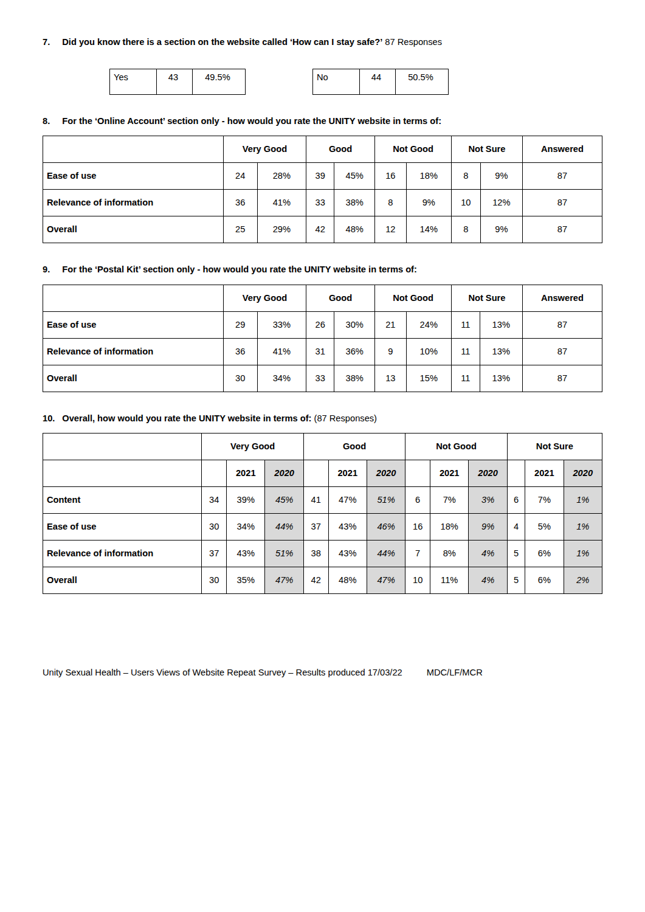7. Did you know there is a section on the website called ‘How can I stay safe?’ 87 Responses
| Yes | 43 | 49.5% |
| No | 44 | 50.5% |
8. For the ‘Online Account’ section only - how would you rate the UNITY website in terms of:
| | Very Good | Good | Not Good | Not Sure | Answered |
| --- | --- | --- | --- | --- | --- |
| Ease of use | 24 | 28% | 39 | 45% | 16 | 18% | 8 | 9% | 87 |
| Relevance of information | 36 | 41% | 33 | 38% | 8 | 9% | 10 | 12% | 87 |
| Overall | 25 | 29% | 42 | 48% | 12 | 14% | 8 | 9% | 87 |
9. For the ‘Postal Kit’ section only - how would you rate the UNITY website in terms of:
| | Very Good | Good | Not Good | Not Sure | Answered |
| --- | --- | --- | --- | --- | --- |
| Ease of use | 29 | 33% | 26 | 30% | 21 | 24% | 11 | 13% | 87 |
| Relevance of information | 36 | 41% | 31 | 36% | 9 | 10% | 11 | 13% | 87 |
| Overall | 30 | 34% | 33 | 38% | 13 | 15% | 11 | 13% | 87 |
10. Overall, how would you rate the UNITY website in terms of: (87 Responses)
| | Very Good | Good | Not Good | Not Sure |
| --- | --- | --- | --- | --- |
| | | 2021 | 2020 | | 2021 | 2020 | | 2021 | 2020 | | 2021 | 2020 |
| Content | 34 | 39% | 45% | 41 | 47% | 51% | 6 | 7% | 3% | 6 | 7% | 1% |
| Ease of use | 30 | 34% | 44% | 37 | 43% | 46% | 16 | 18% | 9% | 4 | 5% | 1% |
| Relevance of information | 37 | 43% | 51% | 38 | 43% | 44% | 7 | 8% | 4% | 5 | 6% | 1% |
| Overall | 30 | 35% | 47% | 42 | 48% | 47% | 10 | 11% | 4% | 5 | 6% | 2% |
Unity Sexual Health – Users Views of Website Repeat Survey – Results produced 17/03/22MDC/LF/MCR